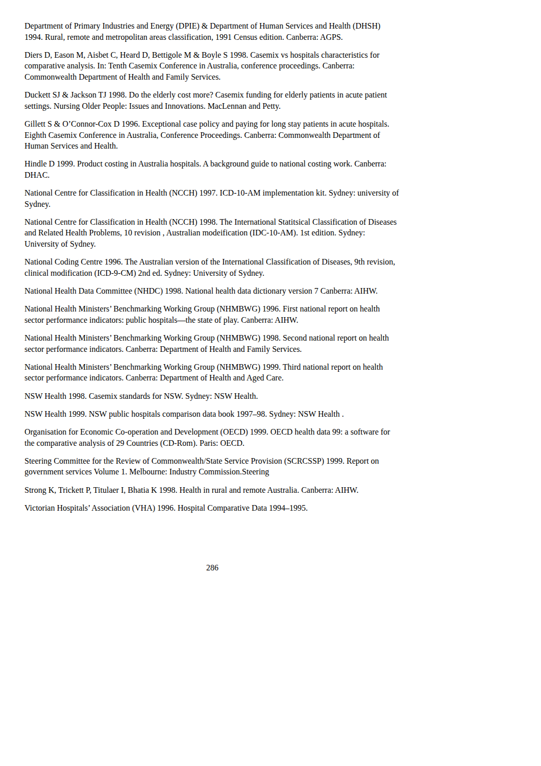Department of Primary Industries and Energy (DPIE) & Department of Human Services and Health (DHSH) 1994. Rural, remote and metropolitan areas classification, 1991 Census edition. Canberra: AGPS.
Diers D, Eason M, Aisbet C, Heard D, Bettigole M & Boyle S 1998. Casemix vs hospitals characteristics for comparative analysis. In: Tenth Casemix Conference in Australia, conference proceedings. Canberra: Commonwealth Department of Health and Family Services.
Duckett SJ & Jackson TJ 1998. Do the elderly cost more? Casemix funding for elderly patients in acute patient settings. Nursing Older People: Issues and Innovations. MacLennan and Petty.
Gillett S & O’Connor-Cox D 1996. Exceptional case policy and paying for long stay patients in acute hospitals. Eighth Casemix Conference in Australia, Conference Proceedings. Canberra: Commonwealth Department of Human Services and Health.
Hindle D 1999. Product costing in Australia hospitals. A background guide to national costing work. Canberra: DHAC.
National Centre for Classification in Health (NCCH) 1997. ICD-10-AM implementation kit. Sydney: university of Sydney.
National Centre for Classification in Health (NCCH) 1998. The International Statitsical Classification of Diseases and Related Health Problems, 10 revision , Australian modeification (IDC-10-AM). 1st edition. Sydney: University of Sydney.
National Coding Centre 1996. The Australian version of the International Classification of Diseases, 9th revision, clinical modification (ICD-9-CM) 2nd ed. Sydney: University of Sydney.
National Health Data Committee (NHDC) 1998. National health data dictionary version 7 Canberra: AIHW.
National Health Ministers’ Benchmarking Working Group (NHMBWG) 1996. First national report on health sector performance indicators: public hospitals—the state of play. Canberra: AIHW.
National Health Ministers’ Benchmarking Working Group (NHMBWG) 1998. Second national report on health sector performance indicators. Canberra: Department of Health and Family Services.
National Health Ministers’ Benchmarking Working Group (NHMBWG) 1999. Third national report on health sector performance indicators. Canberra: Department of Health and Aged Care.
NSW Health 1998. Casemix standards for NSW. Sydney: NSW Health.
NSW Health 1999. NSW public hospitals comparison data book 1997–98. Sydney: NSW Health .
Organisation for Economic Co-operation and Development (OECD) 1999. OECD health data 99: a software for the comparative analysis of 29 Countries (CD-Rom). Paris: OECD.
Steering Committee for the Review of Commonwealth/State Service Provision (SCRCSSP) 1999. Report on government services Volume 1. Melbourne: Industry Commission.Steering
Strong K, Trickett P, Titulaer I, Bhatia K 1998. Health in rural and remote Australia. Canberra: AIHW.
Victorian Hospitals’ Association (VHA) 1996. Hospital Comparative Data 1994–1995.
286